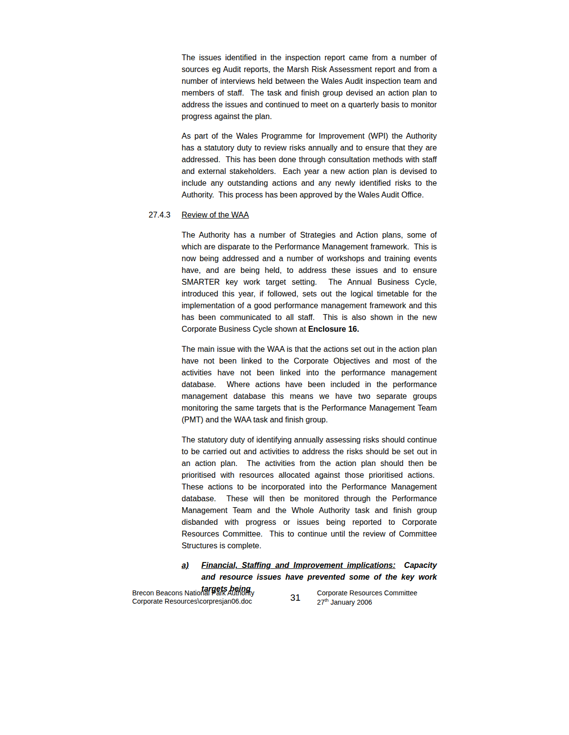The issues identified in the inspection report came from a number of sources eg Audit reports, the Marsh Risk Assessment report and from a number of interviews held between the Wales Audit inspection team and members of staff. The task and finish group devised an action plan to address the issues and continued to meet on a quarterly basis to monitor progress against the plan.
As part of the Wales Programme for Improvement (WPI) the Authority has a statutory duty to review risks annually and to ensure that they are addressed. This has been done through consultation methods with staff and external stakeholders. Each year a new action plan is devised to include any outstanding actions and any newly identified risks to the Authority. This process has been approved by the Wales Audit Office.
27.4.3
Review of the WAA
The Authority has a number of Strategies and Action plans, some of which are disparate to the Performance Management framework. This is now being addressed and a number of workshops and training events have, and are being held, to address these issues and to ensure SMARTER key work target setting. The Annual Business Cycle, introduced this year, if followed, sets out the logical timetable for the implementation of a good performance management framework and this has been communicated to all staff. This is also shown in the new Corporate Business Cycle shown at Enclosure 16.
The main issue with the WAA is that the actions set out in the action plan have not been linked to the Corporate Objectives and most of the activities have not been linked into the performance management database. Where actions have been included in the performance management database this means we have two separate groups monitoring the same targets that is the Performance Management Team (PMT) and the WAA task and finish group.
The statutory duty of identifying annually assessing risks should continue to be carried out and activities to address the risks should be set out in an action plan. The activities from the action plan should then be prioritised with resources allocated against those prioritised actions. These actions to be incorporated into the Performance Management database. These will then be monitored through the Performance Management Team and the Whole Authority task and finish group disbanded with progress or issues being reported to Corporate Resources Committee. This to continue until the review of Committee Structures is complete.
a)
Financial, Staffing and Improvement implications: Capacity and resource issues have prevented some of the key work targets being
Brecon Beacons National Park Authority
Corporate Resources\corpresjan06.doc
31
Corporate Resources Committee
27th January 2006